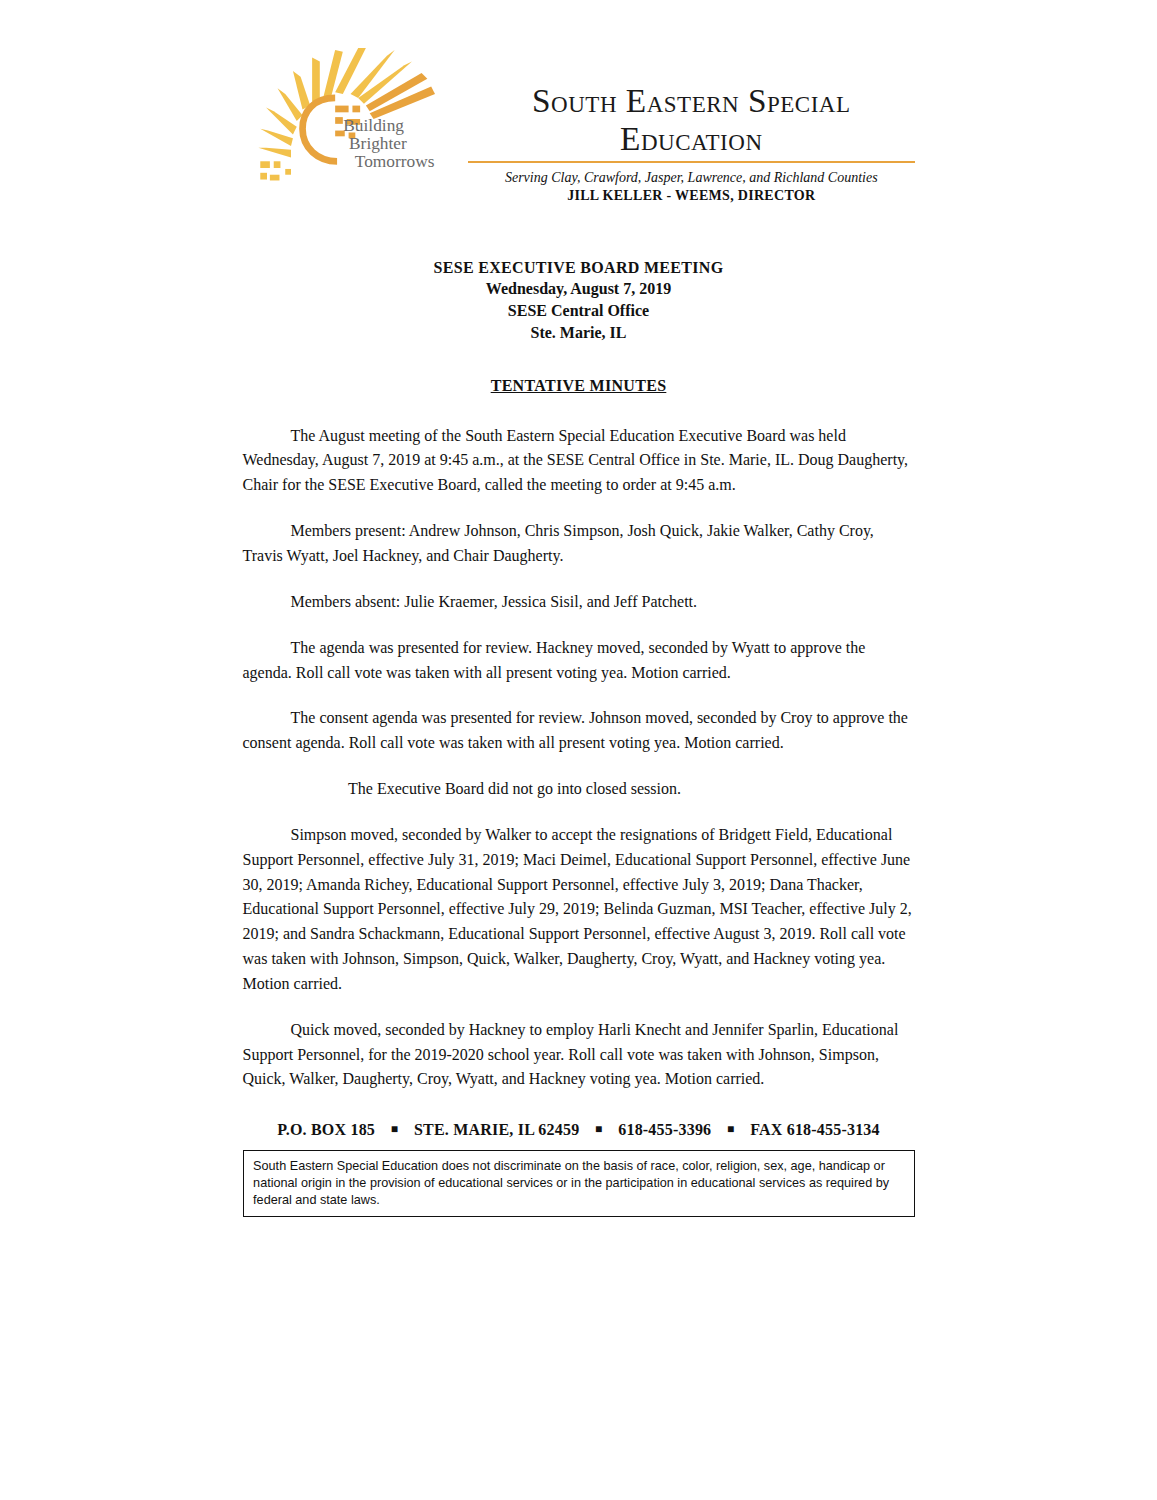Building Brighter Tomorrows
South Eastern Special Education
Serving Clay, Crawford, Jasper, Lawrence, and Richland Counties
JILL KELLER - WEEMS, DIRECTOR
SESE EXECUTIVE BOARD MEETING
Wednesday, August 7, 2019
SESE Central Office
Ste. Marie, IL
TENTATIVE MINUTES
The August meeting of the South Eastern Special Education Executive Board was held Wednesday, August 7, 2019 at 9:45 a.m., at the SESE Central Office in Ste. Marie, IL. Doug Daugherty, Chair for the SESE Executive Board, called the meeting to order at 9:45 a.m.
Members present: Andrew Johnson, Chris Simpson, Josh Quick, Jakie Walker, Cathy Croy, Travis Wyatt, Joel Hackney, and Chair Daugherty.
Members absent: Julie Kraemer, Jessica Sisil, and Jeff Patchett.
The agenda was presented for review. Hackney moved, seconded by Wyatt to approve the agenda. Roll call vote was taken with all present voting yea. Motion carried.
The consent agenda was presented for review. Johnson moved, seconded by Croy to approve the consent agenda. Roll call vote was taken with all present voting yea. Motion carried.
The Executive Board did not go into closed session.
Simpson moved, seconded by Walker to accept the resignations of Bridgett Field, Educational Support Personnel, effective July 31, 2019; Maci Deimel, Educational Support Personnel, effective June 30, 2019; Amanda Richey, Educational Support Personnel, effective July 3, 2019; Dana Thacker, Educational Support Personnel, effective July 29, 2019; Belinda Guzman, MSI Teacher, effective July 2, 2019; and Sandra Schackmann, Educational Support Personnel, effective August 3, 2019. Roll call vote was taken with Johnson, Simpson, Quick, Walker, Daugherty, Croy, Wyatt, and Hackney voting yea. Motion carried.
Quick moved, seconded by Hackney to employ Harli Knecht and Jennifer Sparlin, Educational Support Personnel, for the 2019-2020 school year. Roll call vote was taken with Johnson, Simpson, Quick, Walker, Daugherty, Croy, Wyatt, and Hackney voting yea. Motion carried.
P.O. BOX 185 ■ STE. MARIE, IL 62459 ■ 618-455-3396 ■ FAX 618-455-3134
South Eastern Special Education does not discriminate on the basis of race, color, religion, sex, age, handicap or national origin in the provision of educational services or in the participation in educational services as required by federal and state laws.